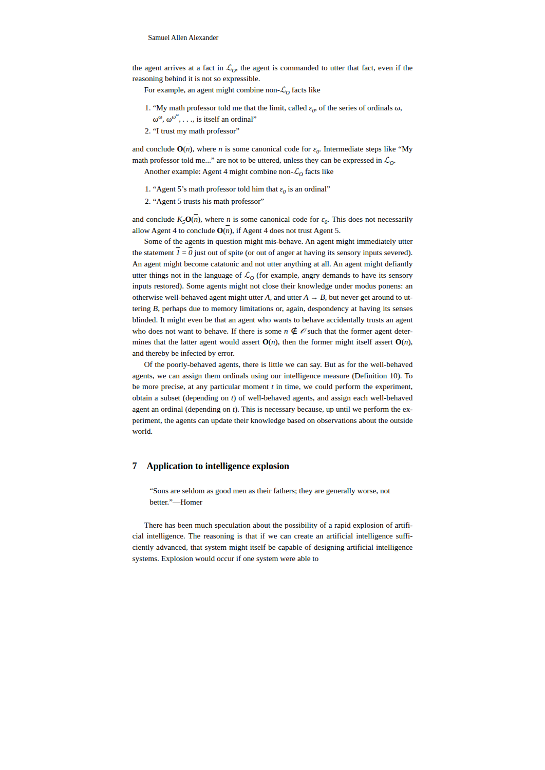Samuel Allen Alexander
the agent arrives at a fact in ℒO, the agent is commanded to utter that fact, even if the reasoning behind it is not so expressible.
For example, an agent might combine non-ℒO facts like
“My math professor told me that the limit, called ε0, of the series of ordinals ω, ωω, ωωω, . . ., is itself an ordinal”
“I trust my math professor”
and conclude O(n), where n is some canonical code for ε0. Intermediate steps like “My math professor told me...” are not to be uttered, unless they can be expressed in ℒO.
Another example: Agent 4 might combine non-ℒO facts like
“Agent 5’s math professor told him that ε0 is an ordinal”
“Agent 5 trusts his math professor”
and conclude K5 O(n), where n is some canonical code for ε0. This does not necessarily allow Agent 4 to conclude O(n), if Agent 4 does not trust Agent 5.
Some of the agents in question might mis-behave. An agent might immediately utter the statement 1 = 0 just out of spite (or out of anger at having its sensory inputs severed). An agent might become catatonic and not utter anything at all. An agent might defiantly utter things not in the language of ℒO (for example, angry demands to have its sensory inputs restored). Some agents might not close their knowledge under modus ponens: an otherwise well-behaved agent might utter A, and utter A → B, but never get around to uttering B, perhaps due to memory limitations or, again, despondency at having its senses blinded. It might even be that an agent who wants to behave accidentally trusts an agent who does not want to behave. If there is some n ∉ 𝒪 such that the former agent determines that the latter agent would assert O(n), then the former might itself assert O(n), and thereby be infected by error.
Of the poorly-behaved agents, there is little we can say. But as for the well-behaved agents, we can assign them ordinals using our intelligence measure (Definition 10). To be more precise, at any particular moment t in time, we could perform the experiment, obtain a subset (depending on t) of well-behaved agents, and assign each well-behaved agent an ordinal (depending on t). This is necessary because, up until we perform the experiment, the agents can update their knowledge based on observations about the outside world.
7 Application to intelligence explosion
“Sons are seldom as good men as their fathers; they are generally worse, not better.”—Homer
There has been much speculation about the possibility of a rapid explosion of artificial intelligence. The reasoning is that if we can create an artificial intelligence sufficiently advanced, that system might itself be capable of designing artificial intelligence systems. Explosion would occur if one system were able to